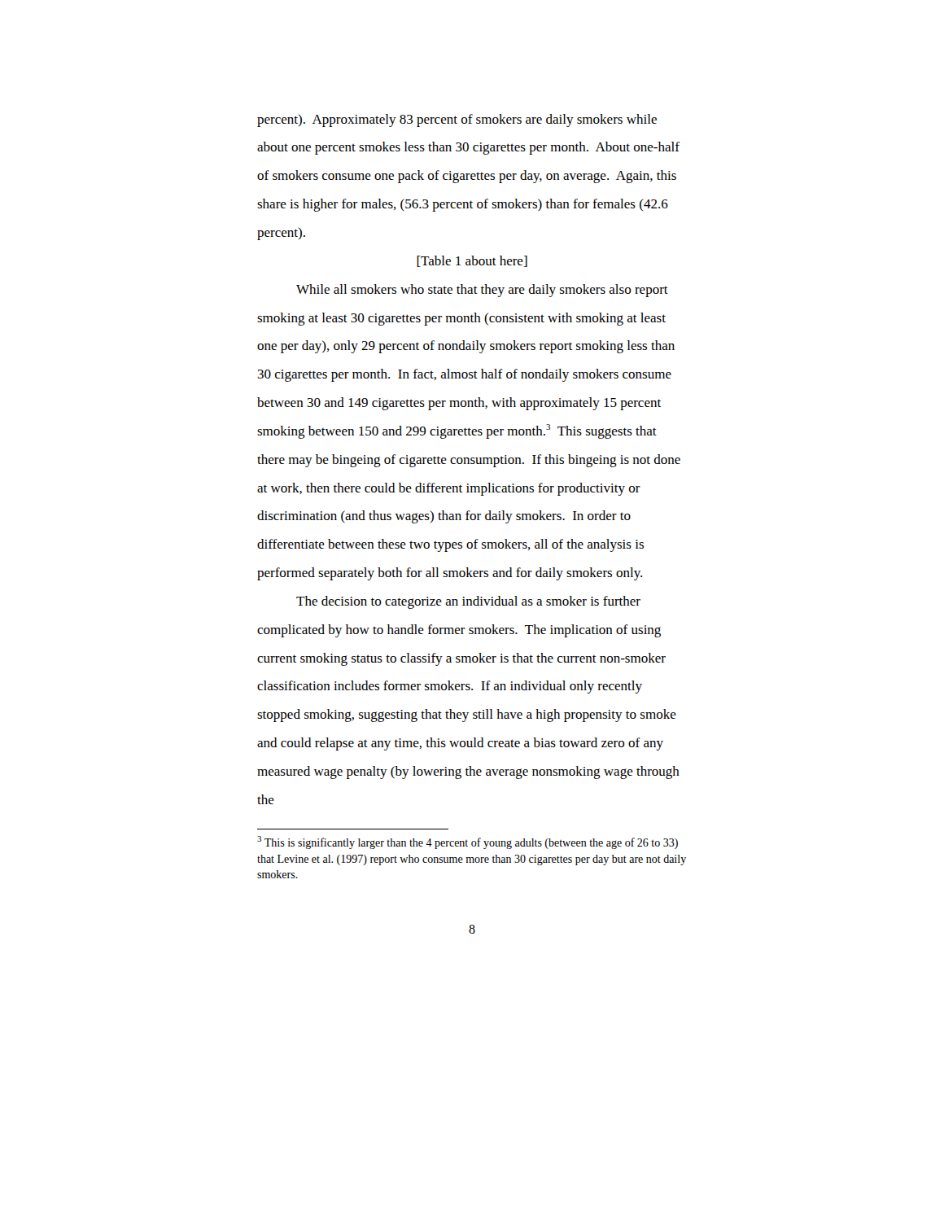percent). Approximately 83 percent of smokers are daily smokers while about one percent smokes less than 30 cigarettes per month. About one-half of smokers consume one pack of cigarettes per day, on average. Again, this share is higher for males, (56.3 percent of smokers) than for females (42.6 percent).
[Table 1 about here]
While all smokers who state that they are daily smokers also report smoking at least 30 cigarettes per month (consistent with smoking at least one per day), only 29 percent of nondaily smokers report smoking less than 30 cigarettes per month. In fact, almost half of nondaily smokers consume between 30 and 149 cigarettes per month, with approximately 15 percent smoking between 150 and 299 cigarettes per month.3 This suggests that there may be bingeing of cigarette consumption. If this bingeing is not done at work, then there could be different implications for productivity or discrimination (and thus wages) than for daily smokers. In order to differentiate between these two types of smokers, all of the analysis is performed separately both for all smokers and for daily smokers only.
The decision to categorize an individual as a smoker is further complicated by how to handle former smokers. The implication of using current smoking status to classify a smoker is that the current non-smoker classification includes former smokers. If an individual only recently stopped smoking, suggesting that they still have a high propensity to smoke and could relapse at any time, this would create a bias toward zero of any measured wage penalty (by lowering the average nonsmoking wage through the
3 This is significantly larger than the 4 percent of young adults (between the age of 26 to 33) that Levine et al. (1997) report who consume more than 30 cigarettes per day but are not daily smokers.
8